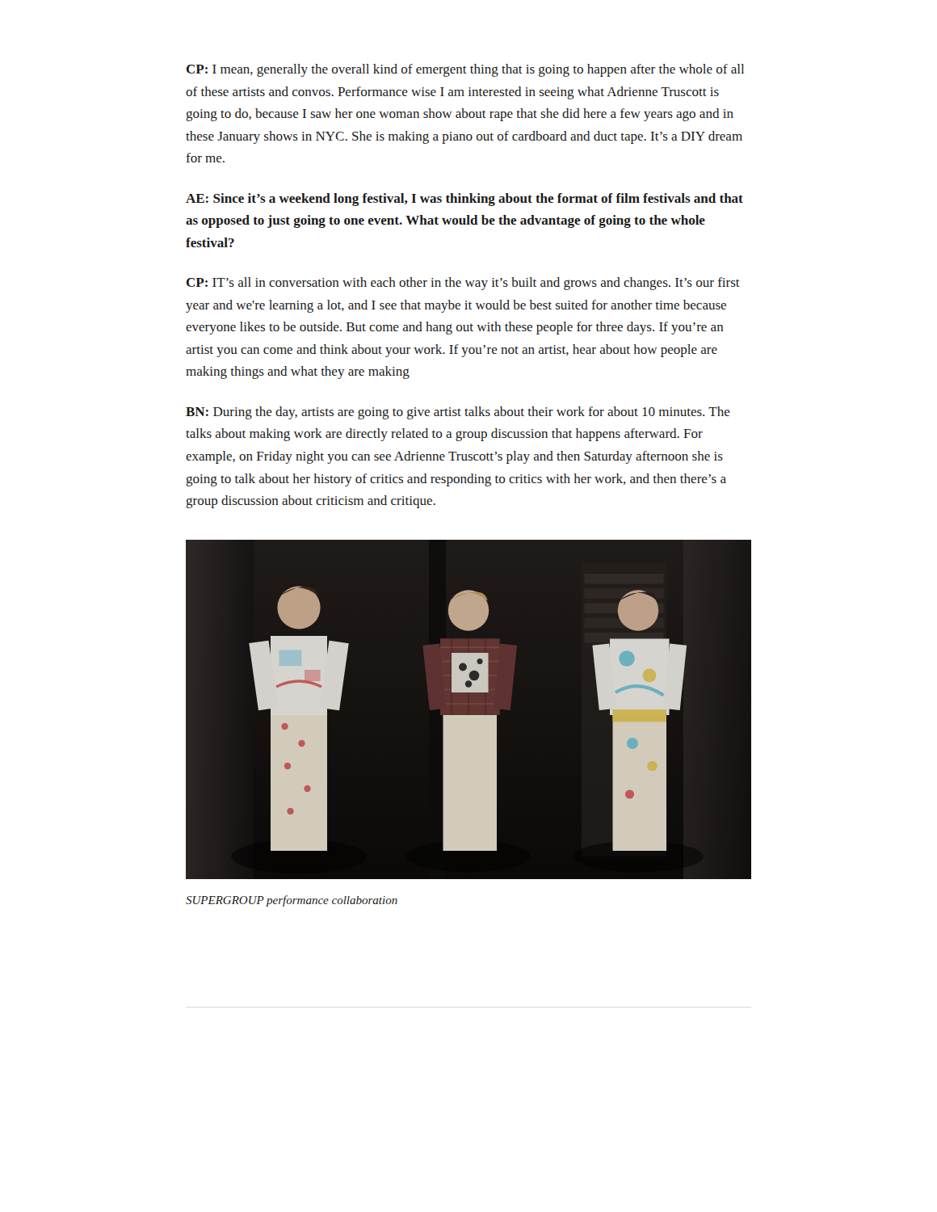CP: I mean, generally the overall kind of emergent thing that is going to happen after the whole of all of these artists and convos. Performance wise I am interested in seeing what Adrienne Truscott is going to do, because I saw her one woman show about rape that she did here a few years ago and in these January shows in NYC. She is making a piano out of cardboard and duct tape. It’s a DIY dream for me.
AE: Since it’s a weekend long festival, I was thinking about the format of film festivals and that as opposed to just going to one event. What would be the advantage of going to the whole festival?
CP: IT’s all in conversation with each other in the way it’s built and grows and changes. It’s our first year and we're learning a lot, and I see that maybe it would be best suited for another time because everyone likes to be outside. But come and hang out with these people for three days. If you’re an artist you can come and think about your work. If you’re not an artist, hear about how people are making things and what they are making
BN: During the day, artists are going to give artist talks about their work for about 10 minutes. The talks about making work are directly related to a group discussion that happens afterward. For example, on Friday night you can see Adrienne Truscott’s play and then Saturday afternoon she is going to talk about her history of critics and responding to critics with her work, and then there’s a group discussion about criticism and critique.
SUPERGROUP performance collaboration